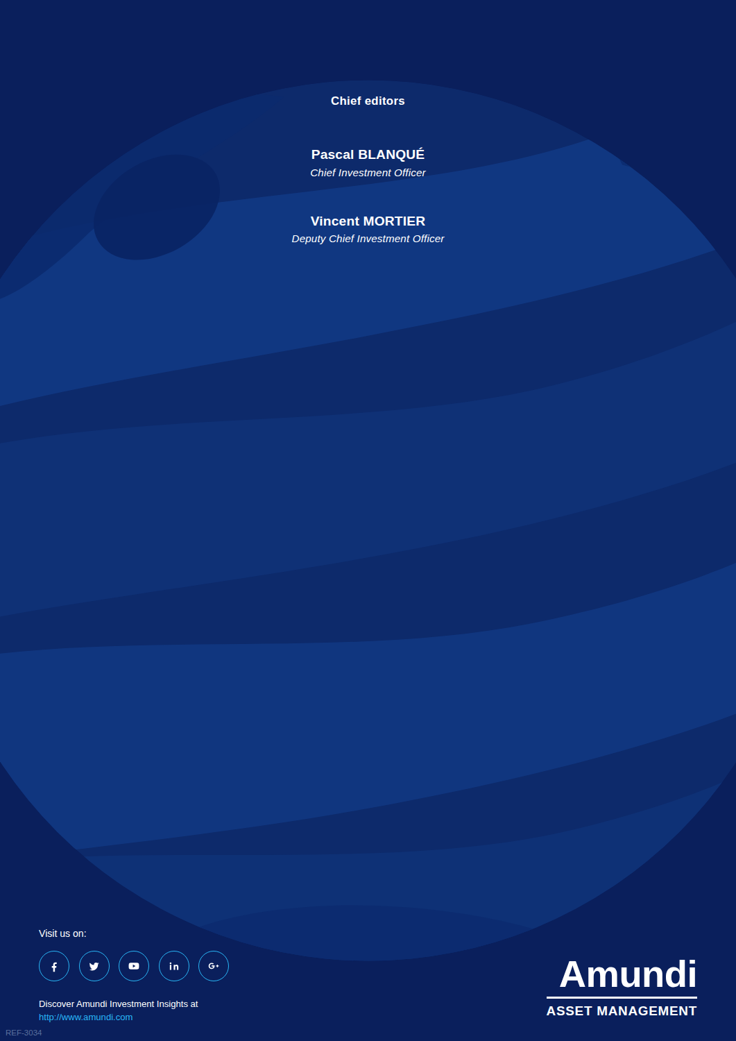Chief editors
Pascal BLANQUÉ
Chief Investment Officer
Vincent MORTIER
Deputy Chief Investment Officer
Visit us on:
Discover Amundi Investment Insights at
http://www.amundi.com
Amundi
ASSET MANAGEMENT
REF-3034